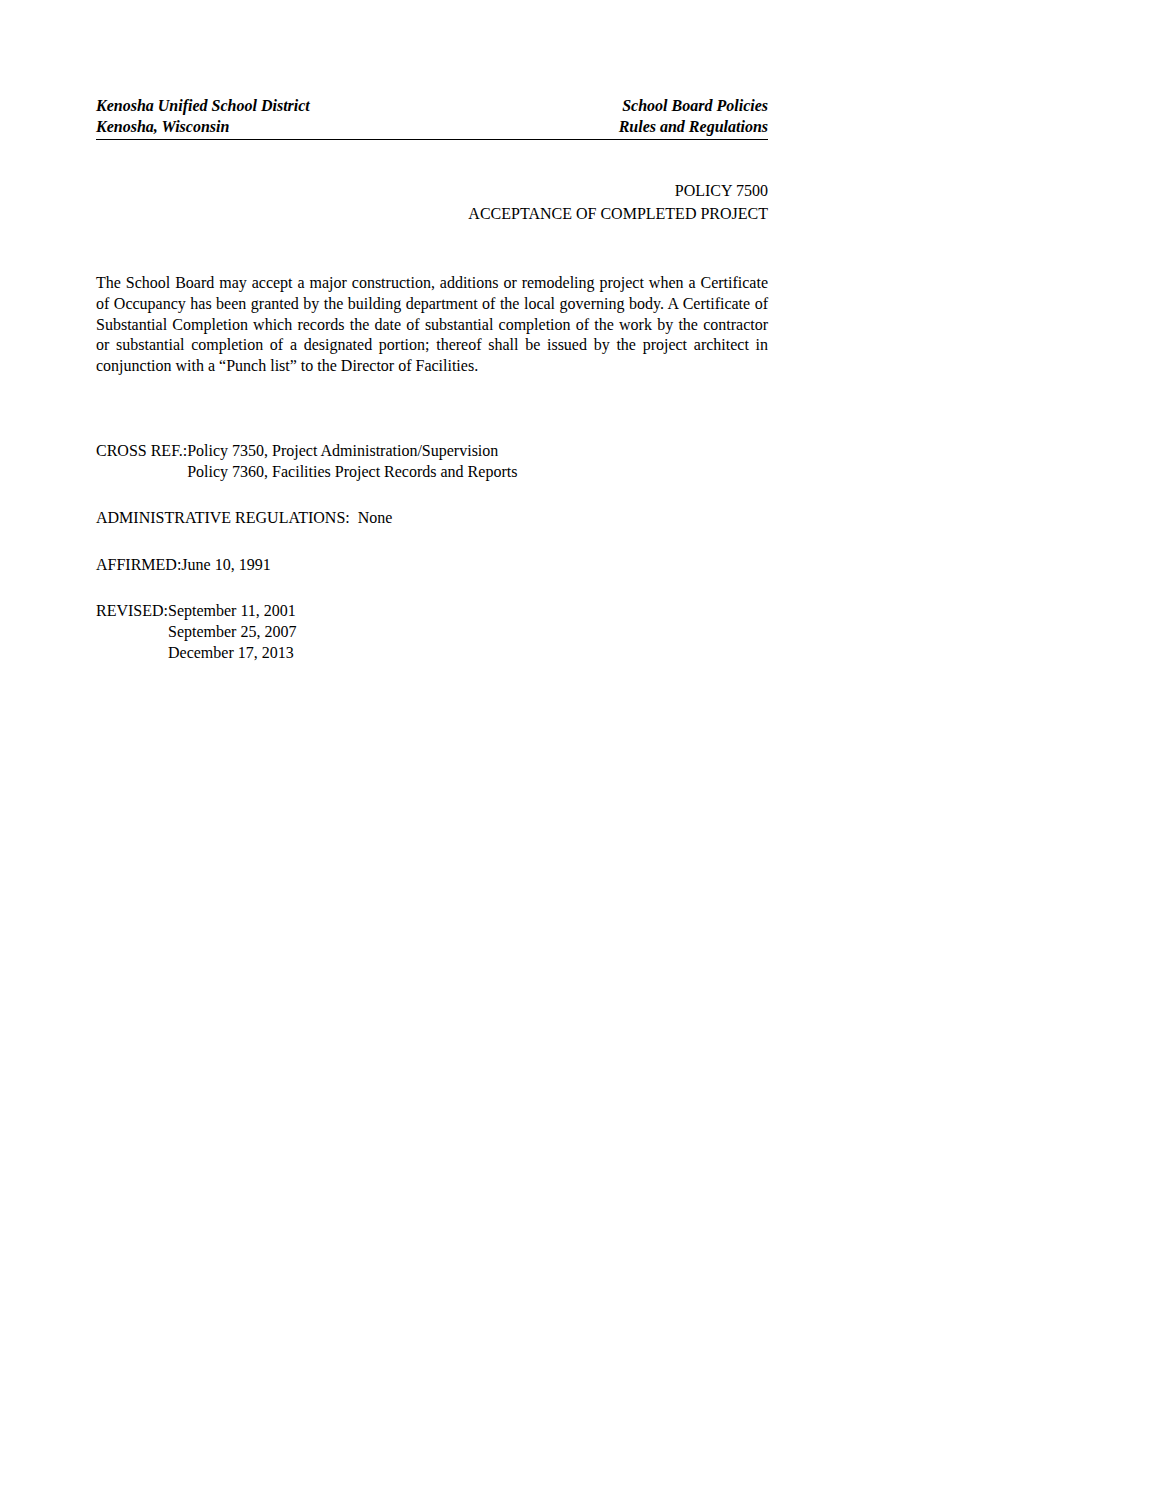Kenosha Unified School District
Kenosha, Wisconsin
School Board Policies
Rules and Regulations
POLICY 7500
ACCEPTANCE OF COMPLETED PROJECT
The School Board may accept a major construction, additions or remodeling project when a Certificate of Occupancy has been granted by the building department of the local governing body. A Certificate of Substantial Completion which records the date of substantial completion of the work by the contractor or substantial completion of a designated portion; thereof shall be issued by the project architect in conjunction with a “Punch list” to the Director of Facilities.
| CROSS REF.: | Policy 7350, Project Administration/Supervision Policy 7360, Facilities Project Records and Reports |
ADMINISTRATIVE REGULATIONS: None
| AFFIRMED: | June 10, 1991 |
| REVISED: | September 11, 2001 September 25, 2007 December 17, 2013 |